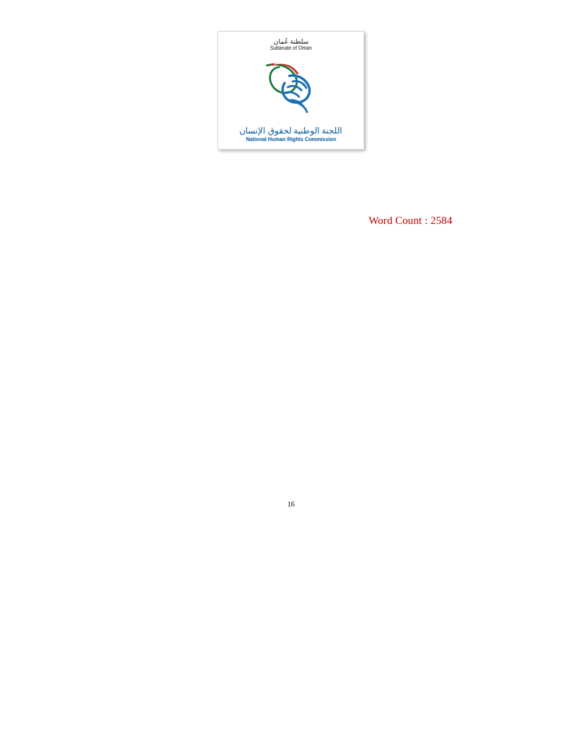سلطنة عُمان
Sultanate of Oman
اللجنة الوطنية لحقوق الإنسان
National Human Rights Commission
Word Count : 2584
16